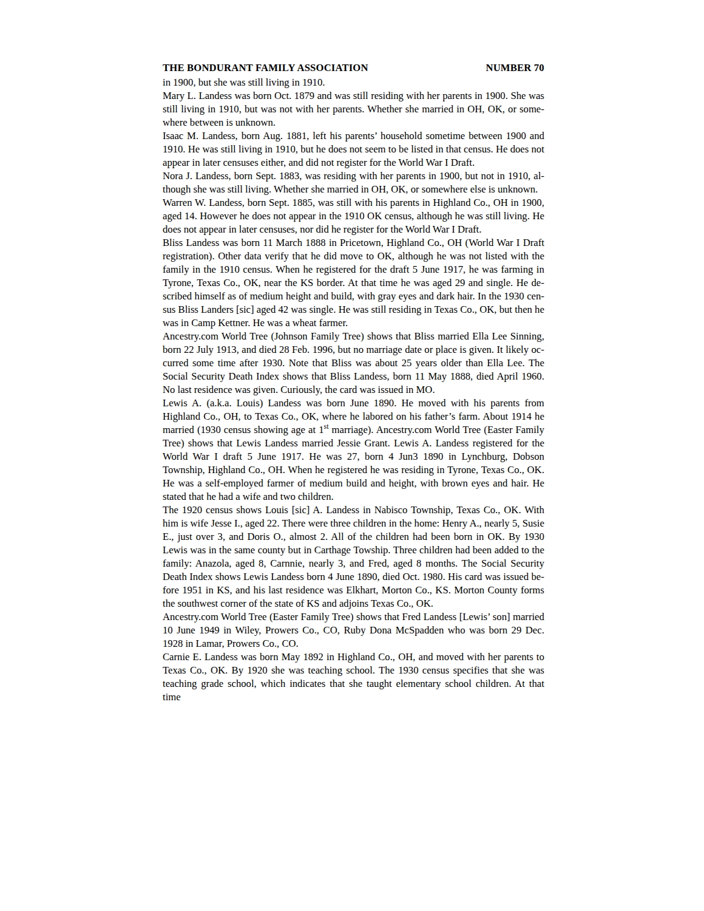The Bondurant Family Association Number 70
in 1900, but she was still living in 1910.
Mary L. Landess was born Oct. 1879 and was still residing with her parents in 1900. She was still living in 1910, but was not with her parents. Whether she married in OH, OK, or somewhere between is unknown.
Isaac M. Landess, born Aug. 1881, left his parents’ household sometime between 1900 and 1910. He was still living in 1910, but he does not seem to be listed in that census. He does not appear in later censuses either, and did not register for the World War I Draft.
Nora J. Landess, born Sept. 1883, was residing with her parents in 1900, but not in 1910, although she was still living. Whether she married in OH, OK, or somewhere else is unknown.
Warren W. Landess, born Sept. 1885, was still with his parents in Highland Co., OH in 1900, aged 14. However he does not appear in the 1910 OK census, although he was still living. He does not appear in later censuses, nor did he register for the World War I Draft.
Bliss Landess was born 11 March 1888 in Pricetown, Highland Co., OH (World War I Draft registration). Other data verify that he did move to OK, although he was not listed with the family in the 1910 census. When he registered for the draft 5 June 1917, he was farming in Tyrone, Texas Co., OK, near the KS border. At that time he was aged 29 and single. He described himself as of medium height and build, with gray eyes and dark hair. In the 1930 census Bliss Landers [sic] aged 42 was single. He was still residing in Texas Co., OK, but then he was in Camp Kettner. He was a wheat farmer.
Ancestry.com World Tree (Johnson Family Tree) shows that Bliss married Ella Lee Sinning, born 22 July 1913, and died 28 Feb. 1996, but no marriage date or place is given. It likely occurred some time after 1930. Note that Bliss was about 25 years older than Ella Lee. The Social Security Death Index shows that Bliss Landess, born 11 May 1888, died April 1960. No last residence was given. Curiously, the card was issued in MO.
Lewis A. (a.k.a. Louis) Landess was born June 1890. He moved with his parents from Highland Co., OH, to Texas Co., OK, where he labored on his father’s farm. About 1914 he married (1930 census showing age at 1st marriage). Ancestry.com World Tree (Easter Family Tree) shows that Lewis Landess married Jessie Grant. Lewis A. Landess registered for the World War I draft 5 June 1917. He was 27, born 4 Jun3 1890 in Lynchburg, Dobson Township, Highland Co., OH. When he registered he was residing in Tyrone, Texas Co., OK. He was a self-employed farmer of medium build and height, with brown eyes and hair. He stated that he had a wife and two children.
The 1920 census shows Louis [sic] A. Landess in Nabisco Township, Texas Co., OK. With him is wife Jesse I., aged 22. There were three children in the home: Henry A., nearly 5, Susie E., just over 3, and Doris O., almost 2. All of the children had been born in OK. By 1930 Lewis was in the same county but in Carthage Towship. Three children had been added to the family: Anazola, aged 8, Carnnie, nearly 3, and Fred, aged 8 months. The Social Security Death Index shows Lewis Landess born 4 June 1890, died Oct. 1980. His card was issued before 1951 in KS, and his last residence was Elkhart, Morton Co., KS. Morton County forms the southwest corner of the state of KS and adjoins Texas Co., OK.
Ancestry.com World Tree (Easter Family Tree) shows that Fred Landess [Lewis’ son] married 10 June 1949 in Wiley, Prowers Co., CO, Ruby Dona McSpadden who was born 29 Dec. 1928 in Lamar, Prowers Co., CO.
Carnie E. Landess was born May 1892 in Highland Co., OH, and moved with her parents to Texas Co., OK. By 1920 she was teaching school. The 1930 census specifies that she was teaching grade school, which indicates that she taught elementary school children. At that time